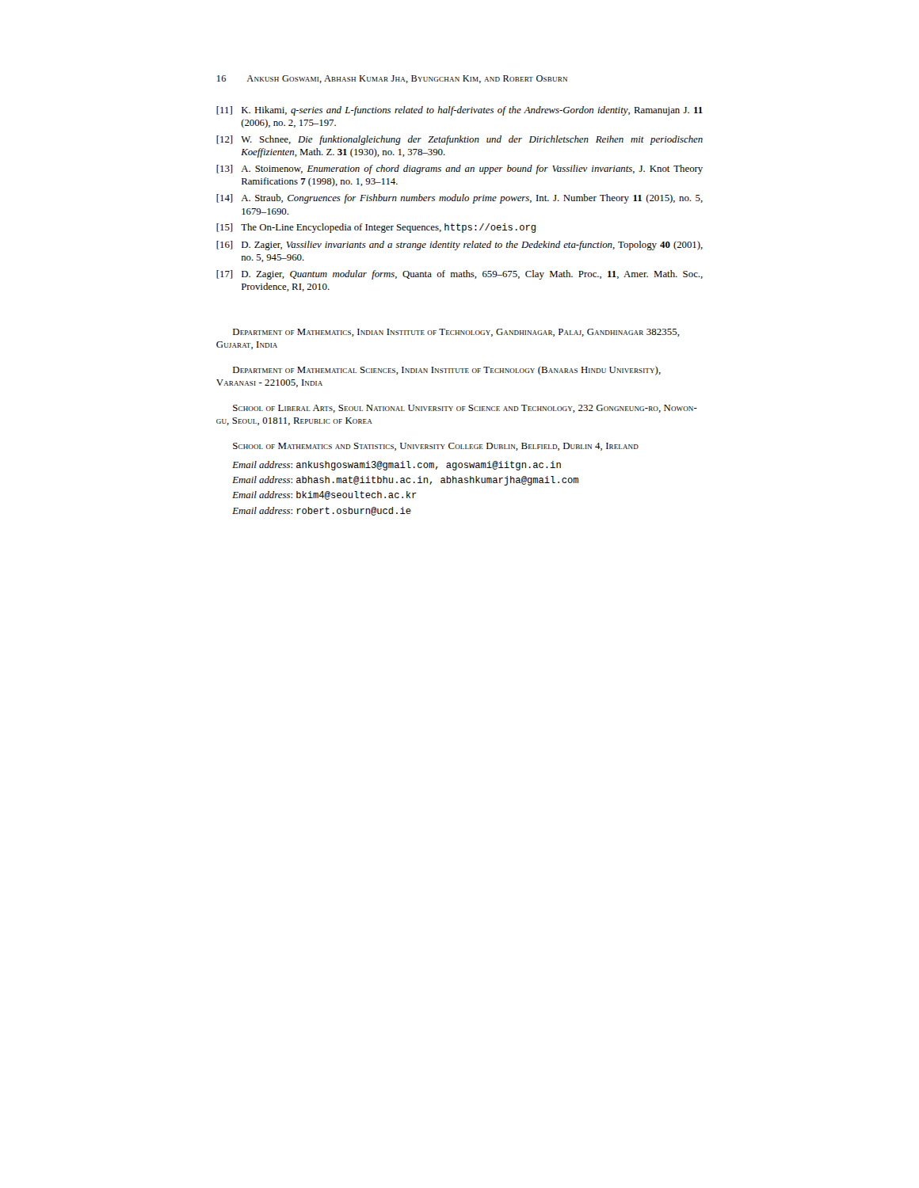16 Ankush Goswami, Abhash Kumar Jha, Byungchan Kim, and Robert Osburn
[11] K. Hikami, q-series and L-functions related to half-derivates of the Andrews-Gordon identity, Ramanujan J. 11 (2006), no. 2, 175–197.
[12] W. Schnee, Die funktionalgleichung der Zetafunktion und der Dirichletschen Reihen mit periodischen Koeffizienten, Math. Z. 31 (1930), no. 1, 378–390.
[13] A. Stoimenow, Enumeration of chord diagrams and an upper bound for Vassiliev invariants, J. Knot Theory Ramifications 7 (1998), no. 1, 93–114.
[14] A. Straub, Congruences for Fishburn numbers modulo prime powers, Int. J. Number Theory 11 (2015), no. 5, 1679–1690.
[15] The On-Line Encyclopedia of Integer Sequences, https://oeis.org
[16] D. Zagier, Vassiliev invariants and a strange identity related to the Dedekind eta-function, Topology 40 (2001), no. 5, 945–960.
[17] D. Zagier, Quantum modular forms, Quanta of maths, 659–675, Clay Math. Proc., 11, Amer. Math. Soc., Providence, RI, 2010.
Department of Mathematics, Indian Institute of Technology, Gandhinagar, Palaj, Gandhinagar 382355, Gujarat, India
Department of Mathematical Sciences, Indian Institute of Technology (Banaras Hindu University), Varanasi - 221005, India
School of Liberal Arts, Seoul National University of Science and Technology, 232 Gongneung-ro, Nowon-gu, Seoul, 01811, Republic of Korea
School of Mathematics and Statistics, University College Dublin, Belfield, Dublin 4, Ireland
Email address: ankushgoswami3@gmail.com, agoswami@iitgn.ac.in
Email address: abhash.mat@iitbhu.ac.in, abhashkumarjha@gmail.com
Email address: bkim4@seoultech.ac.kr
Email address: robert.osburn@ucd.ie